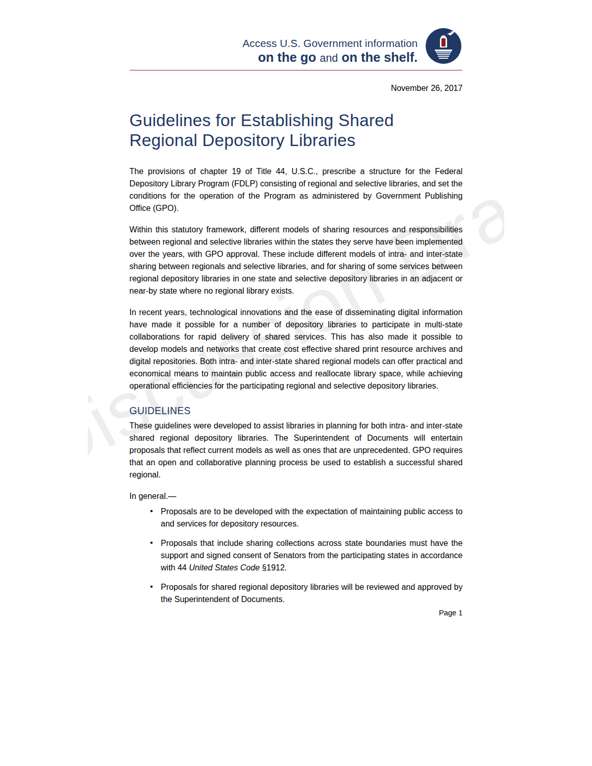Discussion Draft
Access U.S. Government information
on the go and on the shelf.
November 26, 2017
Guidelines for Establishing Shared Regional Depository Libraries
The provisions of chapter 19 of Title 44, U.S.C., prescribe a structure for the Federal Depository Library Program (FDLP) consisting of regional and selective libraries, and set the conditions for the operation of the Program as administered by Government Publishing Office (GPO).
Within this statutory framework, different models of sharing resources and responsibilities between regional and selective libraries within the states they serve have been implemented over the years, with GPO approval. These include different models of intra- and inter-state sharing between regionals and selective libraries, and for sharing of some services between regional depository libraries in one state and selective depository libraries in an adjacent or near-by state where no regional library exists.
In recent years, technological innovations and the ease of disseminating digital information have made it possible for a number of depository libraries to participate in multi-state collaborations for rapid delivery of shared services. This has also made it possible to develop models and networks that create cost effective shared print resource archives and digital repositories. Both intra- and inter-state shared regional models can offer practical and economical means to maintain public access and reallocate library space, while achieving operational efficiencies for the participating regional and selective depository libraries.
GUIDELINES
These guidelines were developed to assist libraries in planning for both intra- and inter-state shared regional depository libraries. The Superintendent of Documents will entertain proposals that reflect current models as well as ones that are unprecedented. GPO requires that an open and collaborative planning process be used to establish a successful shared regional.
In general.—
Proposals are to be developed with the expectation of maintaining public access to and services for depository resources.
Proposals that include sharing collections across state boundaries must have the support and signed consent of Senators from the participating states in accordance with 44 United States Code §1912.
Proposals for shared regional depository libraries will be reviewed and approved by the Superintendent of Documents.
Page 1